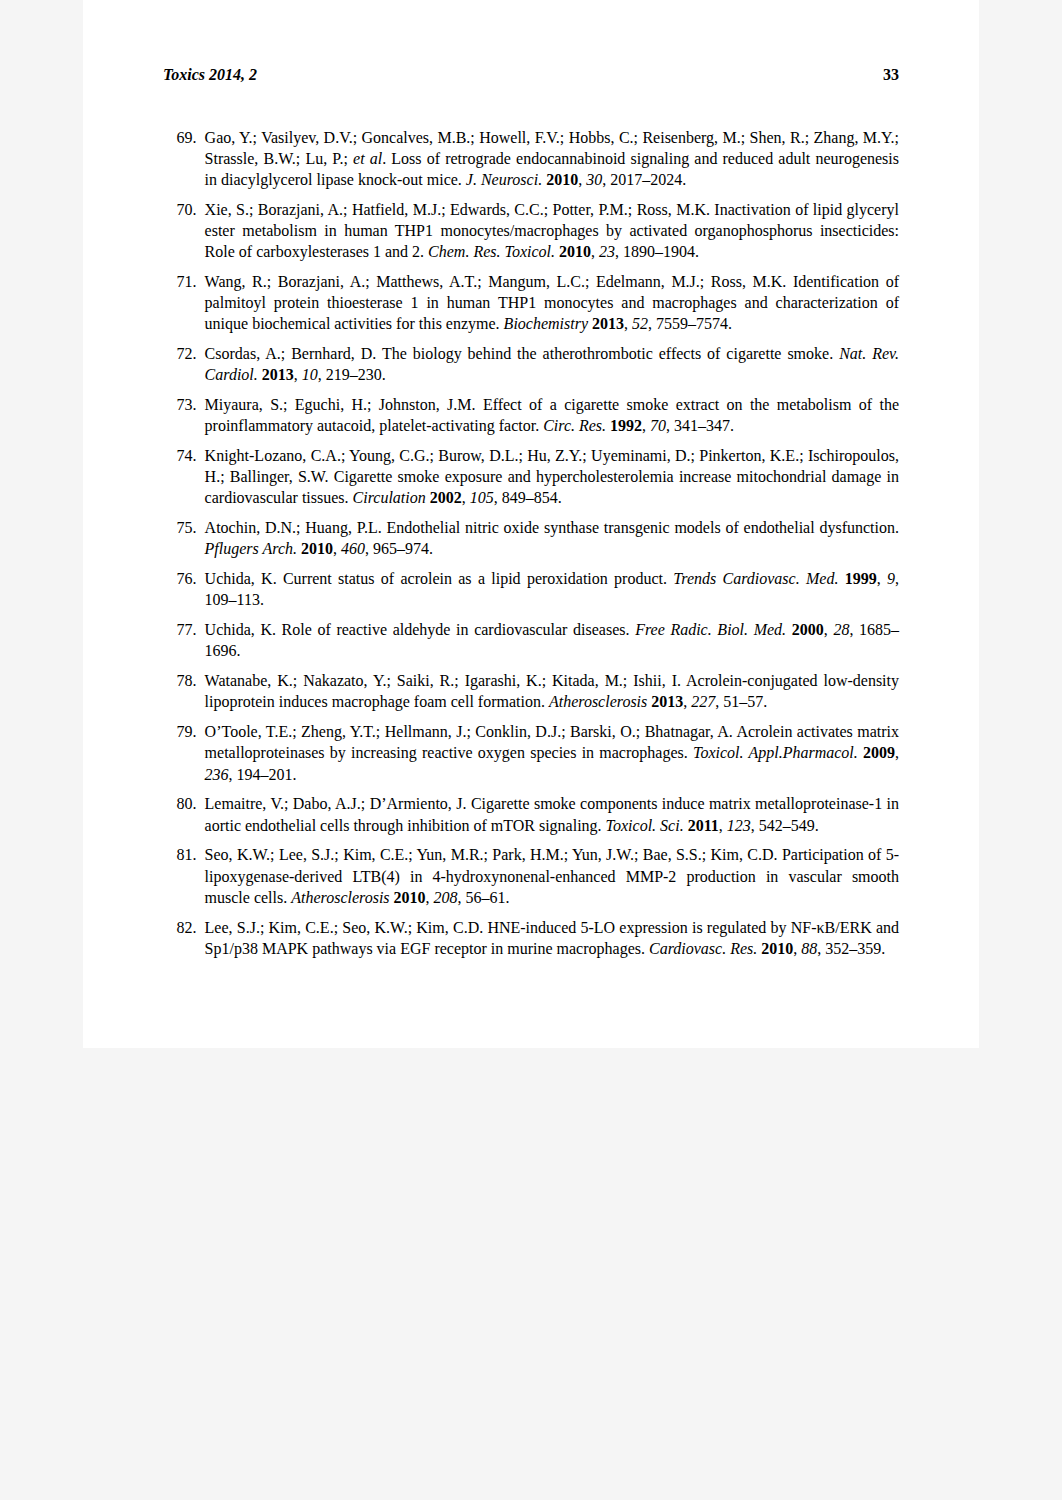Toxics 2014, 2 33
69. Gao, Y.; Vasilyev, D.V.; Goncalves, M.B.; Howell, F.V.; Hobbs, C.; Reisenberg, M.; Shen, R.; Zhang, M.Y.; Strassle, B.W.; Lu, P.; et al. Loss of retrograde endocannabinoid signaling and reduced adult neurogenesis in diacylglycerol lipase knock-out mice. J. Neurosci. 2010, 30, 2017–2024.
70. Xie, S.; Borazjani, A.; Hatfield, M.J.; Edwards, C.C.; Potter, P.M.; Ross, M.K. Inactivation of lipid glyceryl ester metabolism in human THP1 monocytes/macrophages by activated organophosphorus insecticides: Role of carboxylesterases 1 and 2. Chem. Res. Toxicol. 2010, 23, 1890–1904.
71. Wang, R.; Borazjani, A.; Matthews, A.T.; Mangum, L.C.; Edelmann, M.J.; Ross, M.K. Identification of palmitoyl protein thioesterase 1 in human THP1 monocytes and macrophages and characterization of unique biochemical activities for this enzyme. Biochemistry 2013, 52, 7559–7574.
72. Csordas, A.; Bernhard, D. The biology behind the atherothrombotic effects of cigarette smoke. Nat. Rev. Cardiol. 2013, 10, 219–230.
73. Miyaura, S.; Eguchi, H.; Johnston, J.M. Effect of a cigarette smoke extract on the metabolism of the proinflammatory autacoid, platelet-activating factor. Circ. Res. 1992, 70, 341–347.
74. Knight-Lozano, C.A.; Young, C.G.; Burow, D.L.; Hu, Z.Y.; Uyeminami, D.; Pinkerton, K.E.; Ischiropoulos, H.; Ballinger, S.W. Cigarette smoke exposure and hypercholesterolemia increase mitochondrial damage in cardiovascular tissues. Circulation 2002, 105, 849–854.
75. Atochin, D.N.; Huang, P.L. Endothelial nitric oxide synthase transgenic models of endothelial dysfunction. Pflugers Arch. 2010, 460, 965–974.
76. Uchida, K. Current status of acrolein as a lipid peroxidation product. Trends Cardiovasc. Med. 1999, 9, 109–113.
77. Uchida, K. Role of reactive aldehyde in cardiovascular diseases. Free Radic. Biol. Med. 2000, 28, 1685–1696.
78. Watanabe, K.; Nakazato, Y.; Saiki, R.; Igarashi, K.; Kitada, M.; Ishii, I. Acrolein-conjugated low-density lipoprotein induces macrophage foam cell formation. Atherosclerosis 2013, 227, 51–57.
79. O’Toole, T.E.; Zheng, Y.T.; Hellmann, J.; Conklin, D.J.; Barski, O.; Bhatnagar, A. Acrolein activates matrix metalloproteinases by increasing reactive oxygen species in macrophages. Toxicol. Appl.Pharmacol. 2009, 236, 194–201.
80. Lemaitre, V.; Dabo, A.J.; D’Armiento, J. Cigarette smoke components induce matrix metalloproteinase-1 in aortic endothelial cells through inhibition of mTOR signaling. Toxicol. Sci. 2011, 123, 542–549.
81. Seo, K.W.; Lee, S.J.; Kim, C.E.; Yun, M.R.; Park, H.M.; Yun, J.W.; Bae, S.S.; Kim, C.D. Participation of 5-lipoxygenase-derived LTB(4) in 4-hydroxynonenal-enhanced MMP-2 production in vascular smooth muscle cells. Atherosclerosis 2010, 208, 56–61.
82. Lee, S.J.; Kim, C.E.; Seo, K.W.; Kim, C.D. HNE-induced 5-LO expression is regulated by NF-κB/ERK and Sp1/p38 MAPK pathways via EGF receptor in murine macrophages. Cardiovasc. Res. 2010, 88, 352–359.